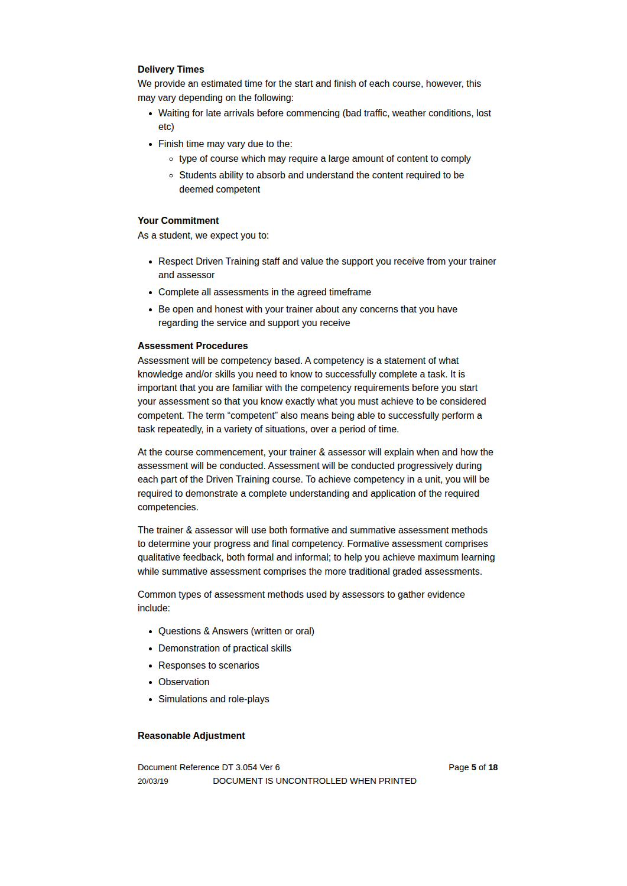Delivery Times
We provide an estimated time for the start and finish of each course, however, this may vary depending on the following:
Waiting for late arrivals before commencing (bad traffic, weather conditions, lost etc)
Finish time may vary due to the:
type of course which may require a large amount of content to comply
Students ability to absorb and understand the content required to be deemed competent
Your Commitment
As a student, we expect you to:
Respect Driven Training staff and value the support you receive from your trainer and assessor
Complete all assessments in the agreed timeframe
Be open and honest with your trainer about any concerns that you have regarding the service and support you receive
Assessment Procedures
Assessment will be competency based. A competency is a statement of what knowledge and/or skills you need to know to successfully complete a task. It is important that you are familiar with the competency requirements before you start your assessment so that you know exactly what you must achieve to be considered competent. The term “competent” also means being able to successfully perform a task repeatedly, in a variety of situations, over a period of time.
At the course commencement, your trainer & assessor will explain when and how the assessment will be conducted. Assessment will be conducted progressively during each part of the Driven Training course. To achieve competency in a unit, you will be required to demonstrate a complete understanding and application of the required competencies.
The trainer & assessor will use both formative and summative assessment methods to determine your progress and final competency. Formative assessment comprises qualitative feedback, both formal and informal; to help you achieve maximum learning while summative assessment comprises the more traditional graded assessments.
Common types of assessment methods used by assessors to gather evidence include:
Questions & Answers (written or oral)
Demonstration of practical skills
Responses to scenarios
Observation
Simulations and role-plays
Reasonable Adjustment
Document Reference DT 3.054 Ver 6 Page 5 of 18
20/03/19 DOCUMENT IS UNCONTROLLED WHEN PRINTED